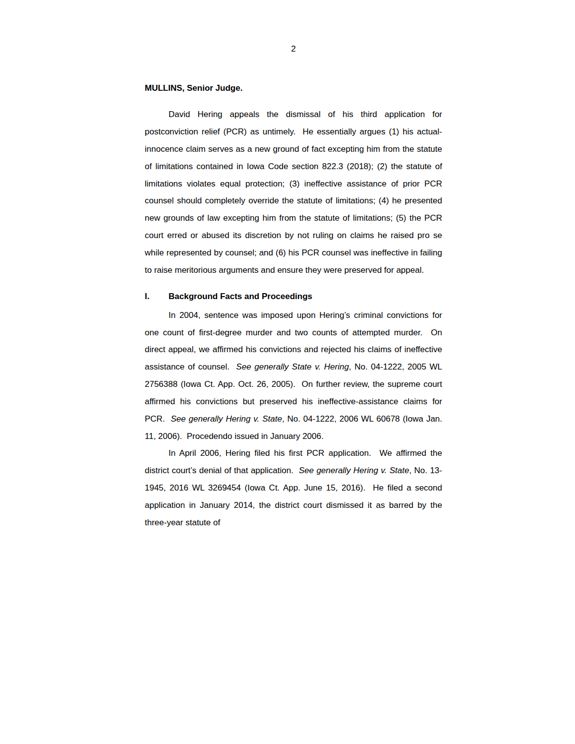2
MULLINS, Senior Judge.
David Hering appeals the dismissal of his third application for postconviction relief (PCR) as untimely. He essentially argues (1) his actual-innocence claim serves as a new ground of fact excepting him from the statute of limitations contained in Iowa Code section 822.3 (2018); (2) the statute of limitations violates equal protection; (3) ineffective assistance of prior PCR counsel should completely override the statute of limitations; (4) he presented new grounds of law excepting him from the statute of limitations; (5) the PCR court erred or abused its discretion by not ruling on claims he raised pro se while represented by counsel; and (6) his PCR counsel was ineffective in failing to raise meritorious arguments and ensure they were preserved for appeal.
I. Background Facts and Proceedings
In 2004, sentence was imposed upon Hering’s criminal convictions for one count of first-degree murder and two counts of attempted murder. On direct appeal, we affirmed his convictions and rejected his claims of ineffective assistance of counsel. See generally State v. Hering, No. 04-1222, 2005 WL 2756388 (Iowa Ct. App. Oct. 26, 2005). On further review, the supreme court affirmed his convictions but preserved his ineffective-assistance claims for PCR. See generally Hering v. State, No. 04-1222, 2006 WL 60678 (Iowa Jan. 11, 2006). Procedendo issued in January 2006.
In April 2006, Hering filed his first PCR application. We affirmed the district court’s denial of that application. See generally Hering v. State, No. 13-1945, 2016 WL 3269454 (Iowa Ct. App. June 15, 2016). He filed a second application in January 2014, the district court dismissed it as barred by the three-year statute of